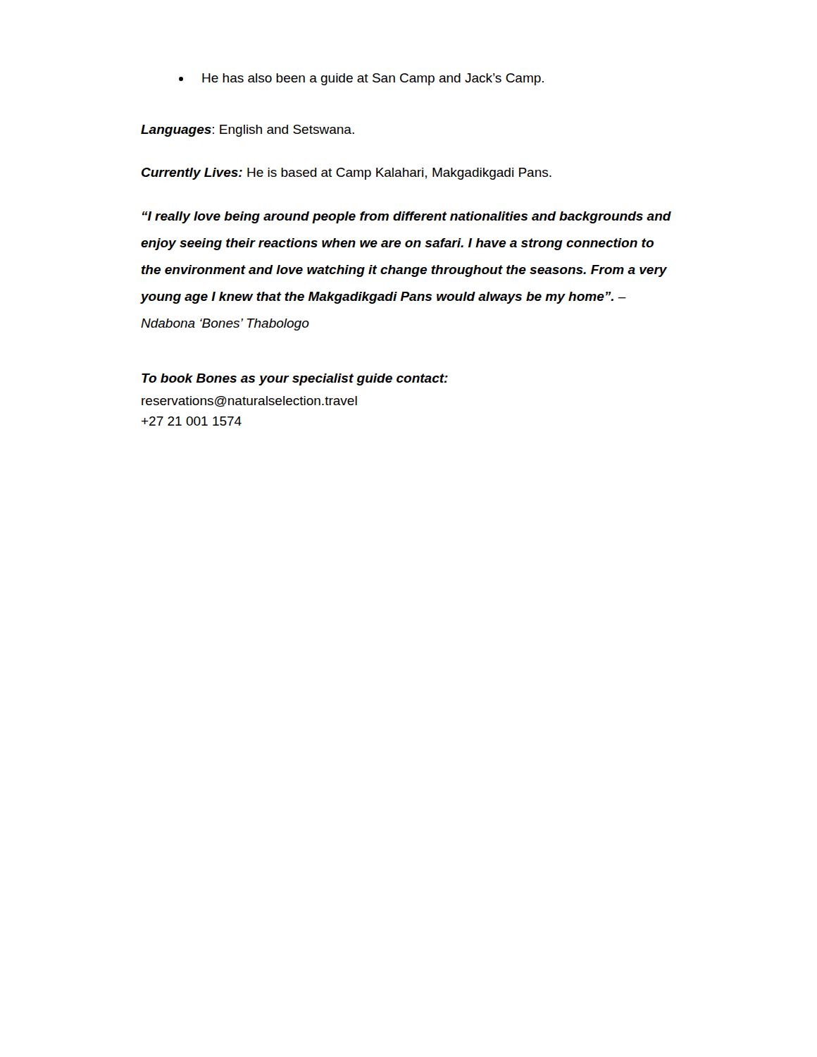He has also been a guide at San Camp and Jack’s Camp.
Languages: English and Setswana.
Currently Lives: He is based at Camp Kalahari, Makgadikgadi Pans.
“I really love being around people from different nationalities and backgrounds and enjoy seeing their reactions when we are on safari. I have a strong connection to the environment and love watching it change throughout the seasons. From a very young age I knew that the Makgadikgadi Pans would always be my home”. –Ndabona ‘Bones’ Thabologo
To book Bones as your specialist guide contact:
reservations@naturalselection.travel
+27 21 001 1574